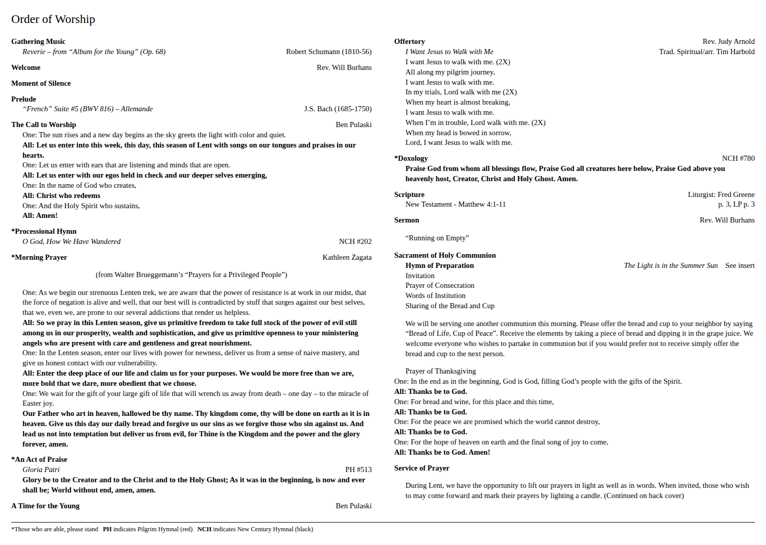Order of Worship
Gathering Music
Reverie – from “Album for the Young” (Op. 68) Robert Schumann (1810-56)
Welcome Rev. Will Burhans
Moment of Silence
Prelude
“French” Suite #5 (BWV 816) – Allemande J.S. Bach (1685-1750)
The Call to Worship Ben Pulaski
One: The sun rises and a new day begins as the sky greets the light with color and quiet.
All: Let us enter into this week, this day, this season of Lent with songs on our tongues and praises in our hearts.
One: Let us enter with ears that are listening and minds that are open.
All: Let us enter with our egos held in check and our deeper selves emerging,
One: In the name of God who creates,
All: Christ who redeems
One: And the Holy Spirit who sustains,
All: Amen!
*Processional Hymn
O God, How We Have Wandered NCH #202
*Morning Prayer Kathleen Zagata
(from Walter Brueggemann’s “Prayers for a Privileged People”)
One: As we begin our strenuous Lenten trek, we are aware that the power of resistance is at work in our midst, that the force of negation is alive and well, that our best will is contradicted by stuff that surges against our best selves, that we, even we, are prone to our several addictions that render us helpless.
All: So we pray in this Lenten season, give us primitive freedom to take full stock of the power of evil still among us in our prosperity, wealth and sophistication, and give us primitive openness to your ministering angels who are present with care and gentleness and great nourishment.
One: In the Lenten season, enter our lives with power for newness, deliver us from a sense of naive mastery, and give us honest contact with our vulnerability.
All: Enter the deep place of our life and claim us for your purposes. We would be more free than we are, more bold that we dare, more obedient that we choose.
One: We wait for the gift of your large gift of life that will wrench us away from death – one day – to the miracle of Easter joy.
Our Father who art in heaven, hallowed be thy name. Thy kingdom come, thy will be done on earth as it is in heaven. Give us this day our daily bread and forgive us our sins as we forgive those who sin against us. And lead us not into temptation but deliver us from evil, for Thine is the Kingdom and the power and the glory forever, amen.
*An Act of Praise
Gloria Patri PH #513
Glory be to the Creator and to the Christ and to the Holy Ghost; As it was in the beginning, is now and ever shall be; World without end, amen, amen.
A Time for the Young Ben Pulaski
Offertory Rev. Judy Arnold
I Want Jesus to Walk with Me Trad. Spiritual/arr. Tim Harbold
I want Jesus to walk with me. (2X)
All along my pilgrim journey,
I want Jesus to walk with me.
In my trials, Lord walk with me (2X)
When my heart is almost breaking,
I want Jesus to walk with me.
When I’m in trouble, Lord walk with me. (2X)
When my head is bowed in sorrow,
Lord, I want Jesus to walk with me.
*Doxology NCH #780
Praise God from whom all blessings flow, Praise God all creatures here below, Praise God above you heavenly host, Creator, Christ and Holy Ghost. Amen.
Scripture Liturgist: Fred Greene
New Testament - Matthew 4:1-11 p. 3, LP p. 3
Sermon Rev. Will Burhans
“Running on Empty”
Sacrament of Holy Communion
Hymn of Preparation The Light is in the Summer Sun See insert
Invitation
Prayer of Consecration
Words of Institution
Sharing of the Bread and Cup
We will be serving one another communion this morning. Please offer the bread and cup to your neighbor by saying “Bread of Life, Cup of Peace”. Receive the elements by taking a piece of bread and dipping it in the grape juice. We welcome everyone who wishes to partake in communion but if you would prefer not to receive simply offer the bread and cup to the next person.
Prayer of Thanksgiving
One: In the end as in the beginning, God is God, filling God’s people with the gifts of the Spirit.
All: Thanks be to God.
One: For bread and wine, for this place and this time,
All: Thanks be to God.
One: For the peace we are promised which the world cannot destroy,
All: Thanks be to God.
One: For the hope of heaven on earth and the final song of joy to come,
All: Thanks be to God. Amen!
Service of Prayer
During Lent, we have the opportunity to lift our prayers in light as well as in words. When invited, those who wish to may come forward and mark their prayers by lighting a candle. (Continued on back cover)
*Those who are able, please stand PH indicates Pilgrim Hymnal (red) NCH indicates New Century Hymnal (black)